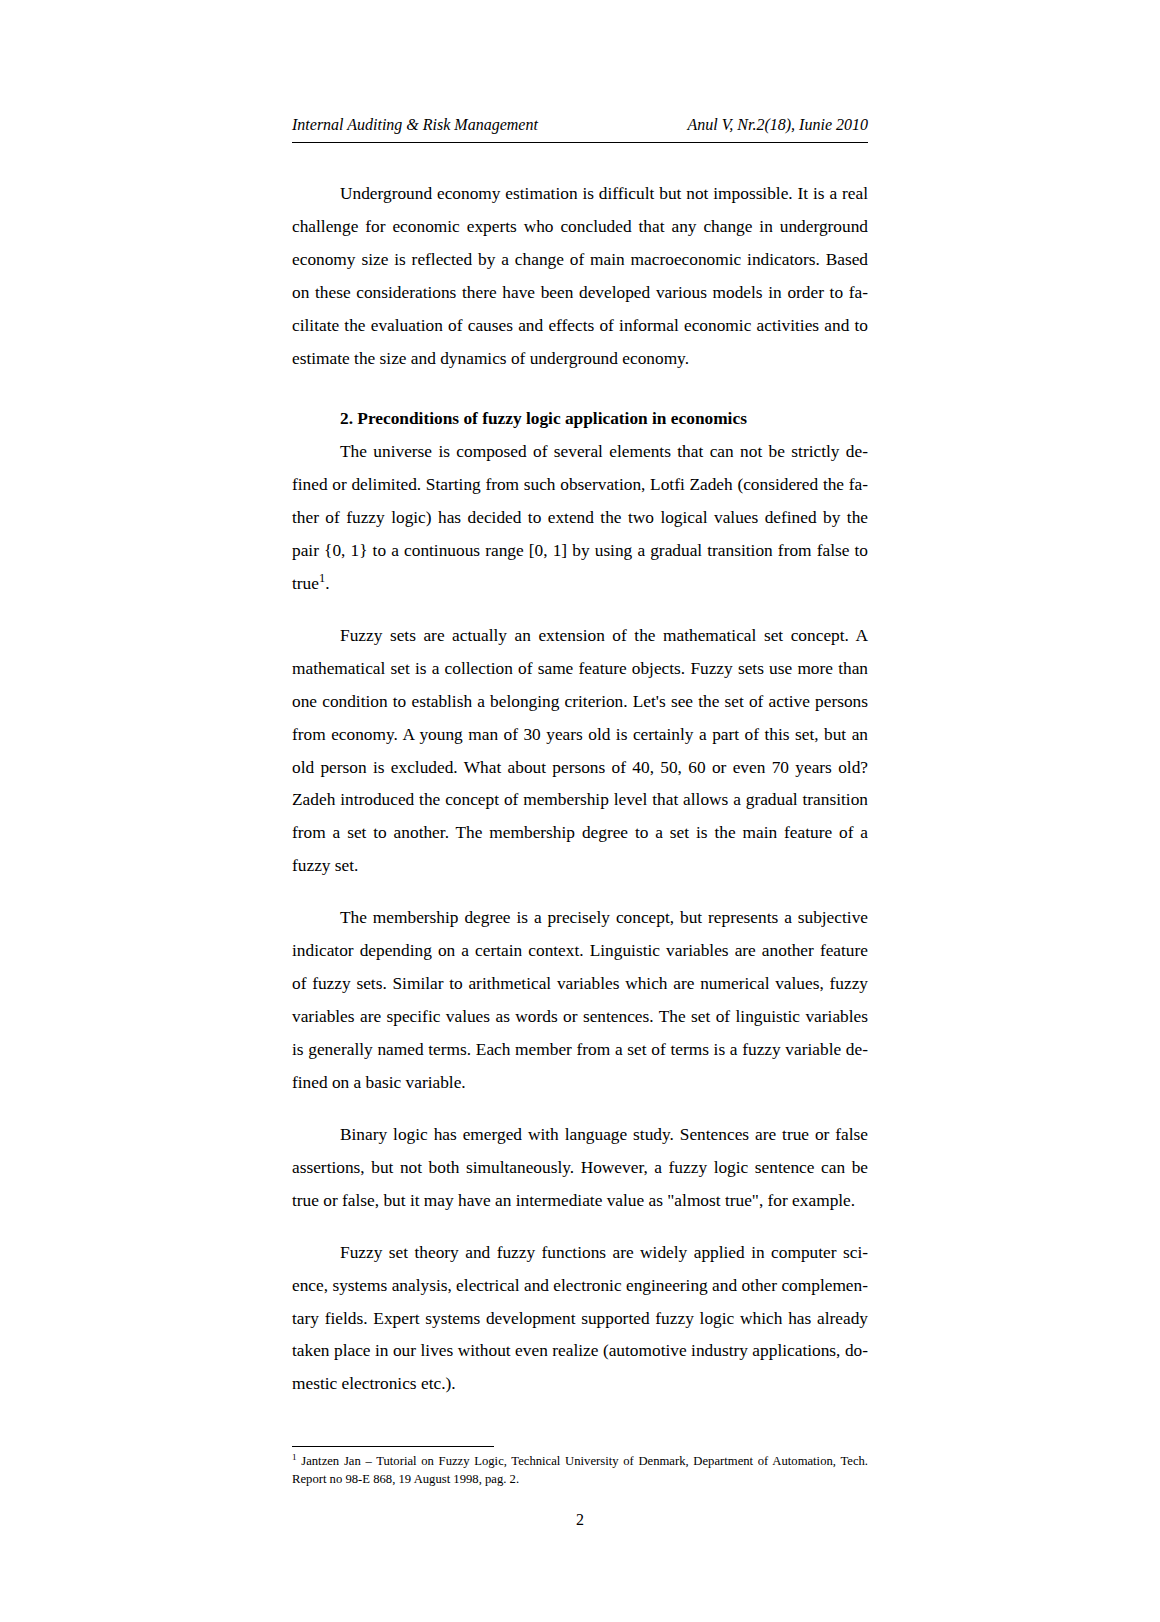Internal Auditing & Risk Management Anul V, Nr.2(18), Iunie 2010
Underground economy estimation is difficult but not impossible. It is a real challenge for economic experts who concluded that any change in underground economy size is reflected by a change of main macroeconomic indicators. Based on these considerations there have been developed various models in order to facilitate the evaluation of causes and effects of informal economic activities and to estimate the size and dynamics of underground economy.
2. Preconditions of fuzzy logic application in economics
The universe is composed of several elements that can not be strictly defined or delimited. Starting from such observation, Lotfi Zadeh (considered the father of fuzzy logic) has decided to extend the two logical values defined by the pair {0, 1} to a continuous range [0, 1] by using a gradual transition from false to true1.
Fuzzy sets are actually an extension of the mathematical set concept. A mathematical set is a collection of same feature objects. Fuzzy sets use more than one condition to establish a belonging criterion. Let's see the set of active persons from economy. A young man of 30 years old is certainly a part of this set, but an old person is excluded. What about persons of 40, 50, 60 or even 70 years old? Zadeh introduced the concept of membership level that allows a gradual transition from a set to another. The membership degree to a set is the main feature of a fuzzy set.
The membership degree is a precisely concept, but represents a subjective indicator depending on a certain context. Linguistic variables are another feature of fuzzy sets. Similar to arithmetical variables which are numerical values, fuzzy variables are specific values as words or sentences. The set of linguistic variables is generally named terms. Each member from a set of terms is a fuzzy variable defined on a basic variable.
Binary logic has emerged with language study. Sentences are true or false assertions, but not both simultaneously. However, a fuzzy logic sentence can be true or false, but it may have an intermediate value as "almost true", for example.
Fuzzy set theory and fuzzy functions are widely applied in computer science, systems analysis, electrical and electronic engineering and other complementary fields. Expert systems development supported fuzzy logic which has already taken place in our lives without even realize (automotive industry applications, domestic electronics etc.).
1 Jantzen Jan – Tutorial on Fuzzy Logic, Technical University of Denmark, Department of Automation, Tech. Report no 98-E 868, 19 August 1998, pag. 2.
2